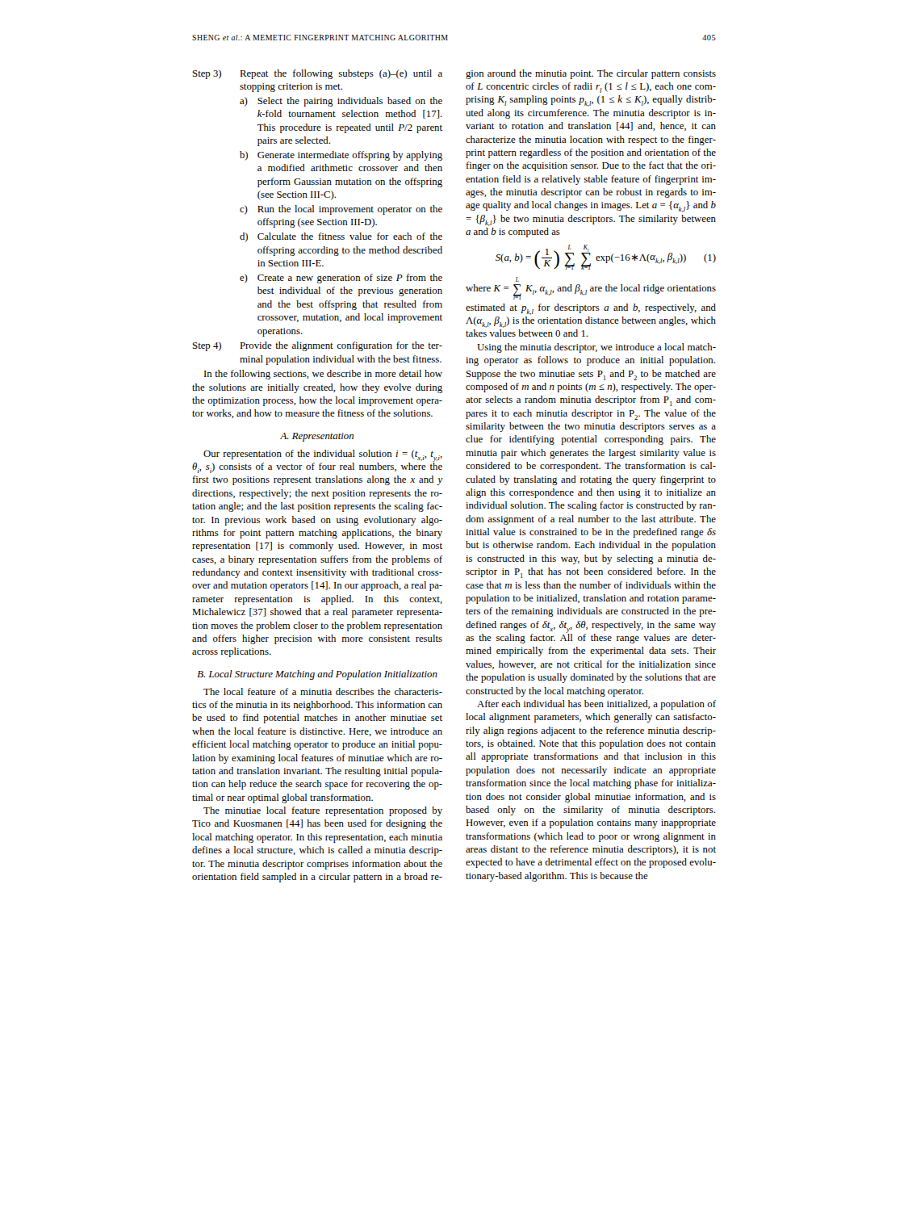Sheng et al.: A Memetic Fingerprint Matching Algorithm
405
Step 3) Repeat the following substeps (a)–(e) until a stopping criterion is met.
a) Select the pairing individuals based on the k-fold tournament selection method [17]. This procedure is repeated until P/2 parent pairs are selected.
b) Generate intermediate offspring by applying a modified arithmetic crossover and then perform Gaussian mutation on the offspring (see Section III-C).
c) Run the local improvement operator on the offspring (see Section III-D).
d) Calculate the fitness value for each of the offspring according to the method described in Section III-E.
e) Create a new generation of size P from the best individual of the previous generation and the best offspring that resulted from crossover, mutation, and local improvement operations.
Step 4) Provide the alignment configuration for the terminal population individual with the best fitness.
In the following sections, we describe in more detail how the solutions are initially created, how they evolve during the optimization process, how the local improvement operator works, and how to measure the fitness of the solutions.
A. Representation
Our representation of the individual solution i = (tx,i, ty,i, θi, si) consists of a vector of four real numbers, where the first two positions represent translations along the x and y directions, respectively; the next position represents the rotation angle; and the last position represents the scaling factor. In previous work based on using evolutionary algorithms for point pattern matching applications, the binary representation [17] is commonly used. However, in most cases, a binary representation suffers from the problems of redundancy and context insensitivity with traditional crossover and mutation operators [14]. In our approach, a real parameter representation is applied. In this context, Michalewicz [37] showed that a real parameter representation moves the problem closer to the problem representation and offers higher precision with more consistent results across replications.
B. Local Structure Matching and Population Initialization
The local feature of a minutia describes the characteristics of the minutia in its neighborhood. This information can be used to find potential matches in another minutiae set when the local feature is distinctive. Here, we introduce an efficient local matching operator to produce an initial population by examining local features of minutiae which are rotation and translation invariant. The resulting initial population can help reduce the search space for recovering the optimal or near optimal global transformation.
The minutiae local feature representation proposed by Tico and Kuosmanen [44] has been used for designing the local matching operator. In this representation, each minutia defines a local structure, which is called a minutia descriptor. The minutia descriptor comprises information about the orientation field sampled in a circular pattern in a broad region around the minutia point. The circular pattern consists of L concentric circles of radii rl (1 ≤ l ≤ L), each one comprising Kl sampling points pk,l, (1 ≤ k ≤ Kl), equally distributed along its circumference. The minutia descriptor is invariant to rotation and translation [44] and, hence, it can characterize the minutia location with respect to the fingerprint pattern regardless of the position and orientation of the finger on the acquisition sensor. Due to the fact that the orientation field is a relatively stable feature of fingerprint images, the minutia descriptor can be robust in regards to image quality and local changes in images. Let a = {αk,l} and b = {βk,l} be two minutia descriptors. The similarity between a and b is computed as
S(a, b) = (1 K) L∑l=1 Kl∑k=1 exp(−16∗Λ(αk,l, βk,l)) (1)
where K = L∑l=1 Kl, αk,l, and βk,l are the local ridge orientations estimated at pk,l for descriptors a and b, respectively, and Λ(αk,l, βk,l) is the orientation distance between angles, which takes values between 0 and 1.
Using the minutia descriptor, we introduce a local matching operator as follows to produce an initial population. Suppose the two minutiae sets P1 and P2 to be matched are composed of m and n points (m ≤ n), respectively. The operator selects a random minutia descriptor from P1 and compares it to each minutia descriptor in P2. The value of the similarity between the two minutia descriptors serves as a clue for identifying potential corresponding pairs. The minutia pair which generates the largest similarity value is considered to be correspondent. The transformation is calculated by translating and rotating the query fingerprint to align this correspondence and then using it to initialize an individual solution. The scaling factor is constructed by random assignment of a real number to the last attribute. The initial value is constrained to be in the predefined range δs but is otherwise random. Each individual in the population is constructed in this way, but by selecting a minutia descriptor in P1 that has not been considered before. In the case that m is less than the number of individuals within the population to be initialized, translation and rotation parameters of the remaining individuals are constructed in the predefined ranges of δtx, δty, δθ, respectively, in the same way as the scaling factor. All of these range values are determined empirically from the experimental data sets. Their values, however, are not critical for the initialization since the population is usually dominated by the solutions that are constructed by the local matching operator.
After each individual has been initialized, a population of local alignment parameters, which generally can satisfactorily align regions adjacent to the reference minutia descriptors, is obtained. Note that this population does not contain all appropriate transformations and that inclusion in this population does not necessarily indicate an appropriate transformation since the local matching phase for initialization does not consider global minutiae information, and is based only on the similarity of minutia descriptors. However, even if a population contains many inappropriate transformations (which lead to poor or wrong alignment in areas distant to the reference minutia descriptors), it is not expected to have a detrimental effect on the proposed evolutionary-based algorithm. This is because the